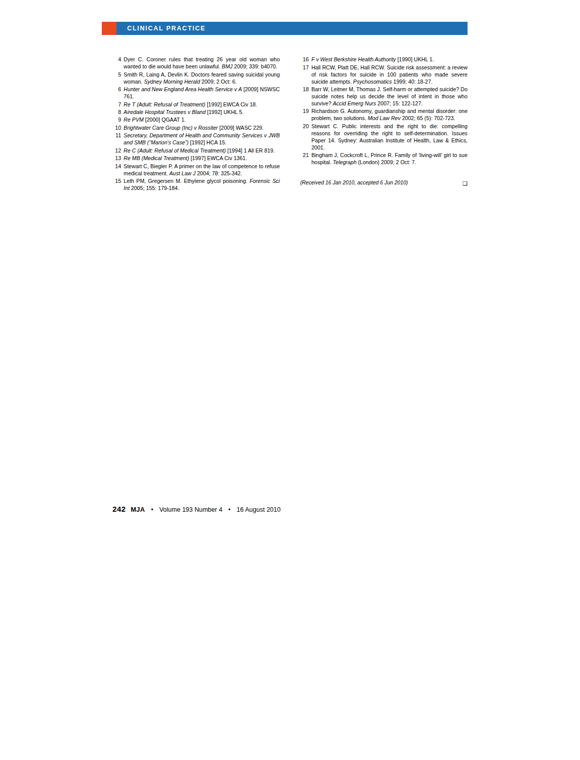CLINICAL PRACTICE
4 Dyer C. Coroner rules that treating 26 year old woman who wanted to die would have been unlawful. BMJ 2009; 339: b4070.
5 Smith R, Laing A, Devlin K. Doctors feared saving suicidal young woman. Sydney Morning Herald 2009; 2 Oct: 6.
6 Hunter and New England Area Health Service v A [2009] NSWSC 761.
7 Re T (Adult: Refusal of Treatment) [1992] EWCA Civ 18.
8 Airedale Hospital Trustees v Bland [1992] UKHL 5.
9 Re PVM [2000] QGAAT 1.
10 Brightwater Care Group (Inc) v Rossiter [2009] WASC 229.
11 Secretary, Department of Health and Community Services v JWB and SMB (“Marion’s Case”) [1992] HCA 15.
12 Re C (Adult: Refusal of Medical Treatment) [1994] 1 All ER 819.
13 Re MB (Medical Treatment) [1997] EWCA Civ 1361.
14 Stewart C, Biegler P. A primer on the law of competence to refuse medical treatment. Aust Law J 2004; 78: 325-342.
15 Leth PM, Gregersen M. Ethylene glycol poisoning. Forensic Sci Int 2005; 155: 179-184.
16 F v West Berkshire Health Authority [1990] UKHL 1.
17 Hall RCW, Platt DE, Hall RCW. Suicide risk assessment: a review of risk factors for suicide in 100 patients who made severe suicide attempts. Psychosomatics 1999; 40: 18-27.
18 Barr W, Leitner M, Thomas J. Self-harm or attempted suicide? Do suicide notes help us decide the level of intent in those who survive? Accid Emerg Nurs 2007; 15: 122-127.
19 Richardson G. Autonomy, guardianship and mental disorder: one problem, two solutions. Mod Law Rev 2002; 65 (5): 702-723.
20 Stewart C. Public interests and the right to die: compelling reasons for overriding the right to self-determination. Issues Paper 14. Sydney: Australian Institute of Health, Law & Ethics, 2001.
21 Bingham J, Cockcroft L, Prince R. Family of ‘living-will’ girl to sue hospital. Telegraph (London) 2009; 2 Oct: 7.
(Received 16 Jan 2010, accepted 6 Jun 2010) ❏
242 MJA • Volume 193 Number 4 • 16 August 2010